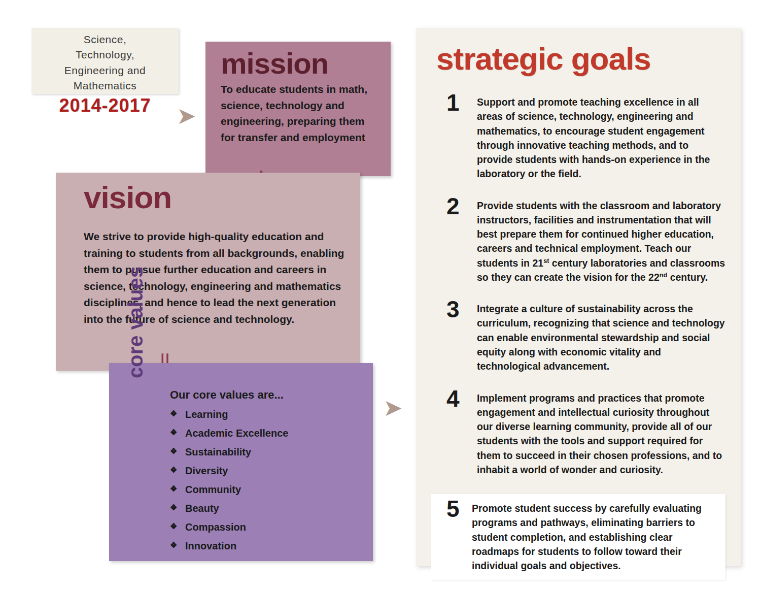Science,
Technology,
Engineering and
Mathematics
2014-2017
➤
mission
To educate students in math, science, technology and engineering, preparing them for transfer and employment
↲
vision
We strive to provide high-quality education and training to students from all backgrounds, enabling them to pursue further education and careers in science, technology, engineering and mathematics disciplines, and hence to lead the next generation into the future of science and technology.
⇓
core values
Our core values are...
Learning
Academic Excellence
Sustainability
Diversity
Community
Beauty
Compassion
Innovation
➤
strategic goals
1
Support and promote teaching excellence in all areas of science, technology, engineering and mathematics, to encourage student engagement through innovative teaching methods, and to provide students with hands-on experience in the laboratory or the field.
2
Provide students with the classroom and laboratory instructors, facilities and instrumentation that will best prepare them for continued higher education, careers and technical employment. Teach our students in 21st century laboratories and classrooms so they can create the vision for the 22nd century.
3
Integrate a culture of sustainability across the curriculum, recognizing that science and technology can enable environmental stewardship and social equity along with economic vitality and technological advancement.
4
Implement programs and practices that promote engagement and intellectual curiosity throughout our diverse learning community, provide all of our students with the tools and support required for them to succeed in their chosen professions, and to inhabit a world of wonder and curiosity.
5
Promote student success by carefully evaluating programs and pathways, eliminating barriers to student completion, and establishing clear roadmaps for students to follow toward their individual goals and objectives.